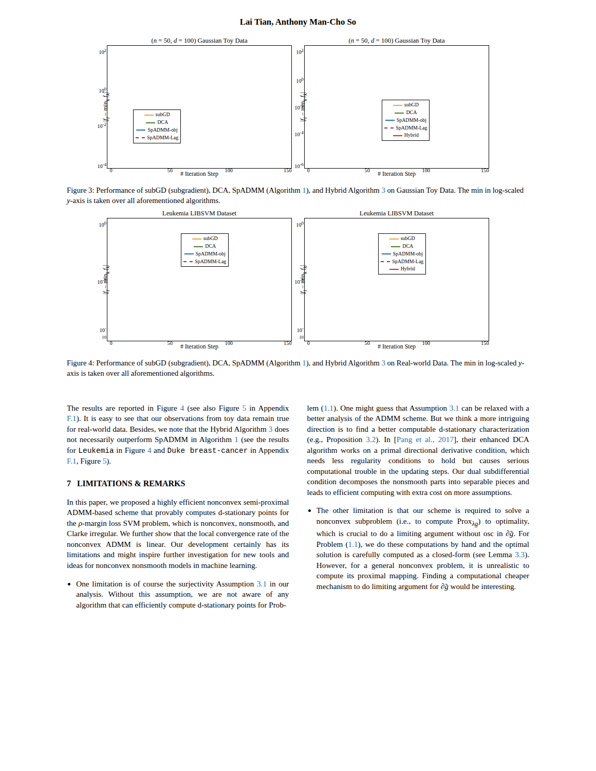Lai Tian, Anthony Man-Cho So
(n = 50, d = 100) Gaussian Toy Data
|fi − mink fk|
102
100
10-2
10-4
0
50
100
150
# Iteration Step
subGD
DCA
SpADMM-obj
SpADMM-Lag
(n = 50, d = 100) Gaussian Toy Data
|fi − mink fk|
102
100
10-2
10-4
10-6
0
50
100
150
# Iteration Step
subGD
DCA
SpADMM-obj
SpADMM-Lag
Hybrid
Figure 3: Performance of subGD (subgradient), DCA, SpADMM (Algorithm 1), and Hybrid Algorithm 3 on Gaussian Toy Data. The min in log-scaled y-axis is taken over all aforementioned algorithms.
Leukemia LIBSVM Dataset
|fi − mink fk|
100
10-5
10-10
0
50
100
150
# Iteration Step
subGD
DCA
SpADMM-obj
SpADMM-Lag
Leukemia LIBSVM Dataset
|fi − mink fk|
100
10-5
10-10
0
50
100
150
# Iteration Step
subGD
DCA
SpADMM-obj
SpADMM-Lag
Hybrid
Figure 4: Performance of subGD (subgradient), DCA, SpADMM (Algorithm 1), and Hybrid Algorithm 3 on Real-world Data. The min in log-scaled y-axis is taken over all aforementioned algorithms.
The results are reported in Figure 4 (see also Figure 5 in Appendix F.1). It is easy to see that our observations from toy data remain true for real-world data. Besides, we note that the Hybrid Algorithm 3 does not necessarily outperform SpADMM in Algorithm 1 (see the results for Leukemia in Figure 4 and Duke breast-cancer in Appendix F.1, Figure 5).
7 LIMITATIONS & REMARKS
In this paper, we proposed a highly efficient nonconvex semi-proximal ADMM-based scheme that provably computes d-stationary points for the ρ-margin loss SVM problem, which is nonconvex, nonsmooth, and Clarke irregular. We further show that the local convergence rate of the nonconvex ADMM is linear. Our development certainly has its limitations and might inspire further investigation for new tools and ideas for nonconvex nonsmooth models in machine learning.
One limitation is of course the surjectivity Assumption 3.1 in our analysis. Without this assumption, we are not aware of any algorithm that can efficiently compute d-stationary points for Prob-
lem (1.1). One might guess that Assumption 3.1 can be relaxed with a better analysis of the ADMM scheme. But we think a more intriguing direction is to find a better computable d-stationary characterization (e.g., Proposition 3.2). In [Pang et al., 2017], their enhanced DCA algorithm works on a primal directional derivative condition, which needs less regularity conditions to hold but causes serious computational trouble in the updating steps. Our dual subdifferential condition decomposes the nonsmooth parts into separable pieces and leads to efficient computing with extra cost on more assumptions.
The other limitation is that our scheme is required to solve a nonconvex subproblem (i.e., to compute Proxλg) to optimality, which is crucial to do a limiting argument without osc in ∂̂g. For Problem (1.1), we do these computations by hand and the optimal solution is carefully computed as a closed-form (see Lemma 3.3). However, for a general nonconvex problem, it is unrealistic to compute its proximal mapping. Finding a computational cheaper mechanism to do limiting argument for ∂̂g would be interesting.